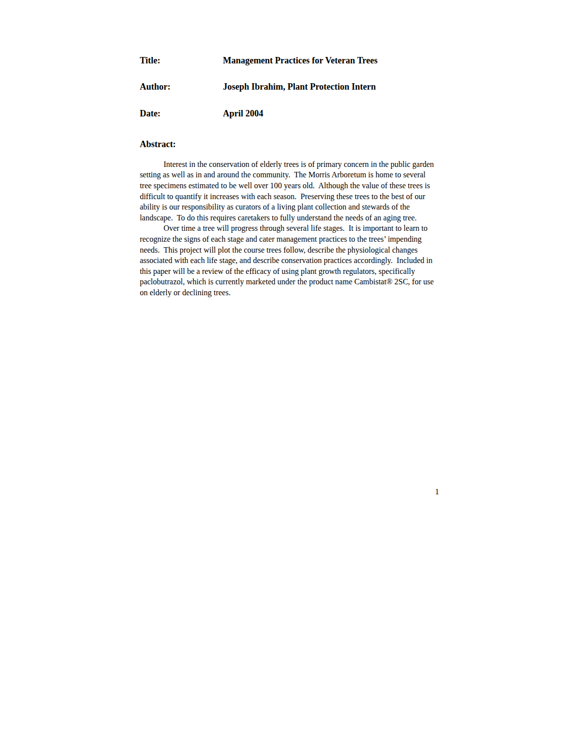| Title: | Management Practices for Veteran Trees |
| Author: | Joseph Ibrahim, Plant Protection Intern |
| Date: | April 2004 |
Abstract:
Interest in the conservation of elderly trees is of primary concern in the public garden setting as well as in and around the community. The Morris Arboretum is home to several tree specimens estimated to be well over 100 years old. Although the value of these trees is difficult to quantify it increases with each season. Preserving these trees to the best of our ability is our responsibility as curators of a living plant collection and stewards of the landscape. To do this requires caretakers to fully understand the needs of an aging tree.
Over time a tree will progress through several life stages. It is important to learn to recognize the signs of each stage and cater management practices to the trees’ impending needs. This project will plot the course trees follow, describe the physiological changes associated with each life stage, and describe conservation practices accordingly. Included in this paper will be a review of the efficacy of using plant growth regulators, specifically paclobutrazol, which is currently marketed under the product name Cambistat® 2SC, for use on elderly or declining trees.
1